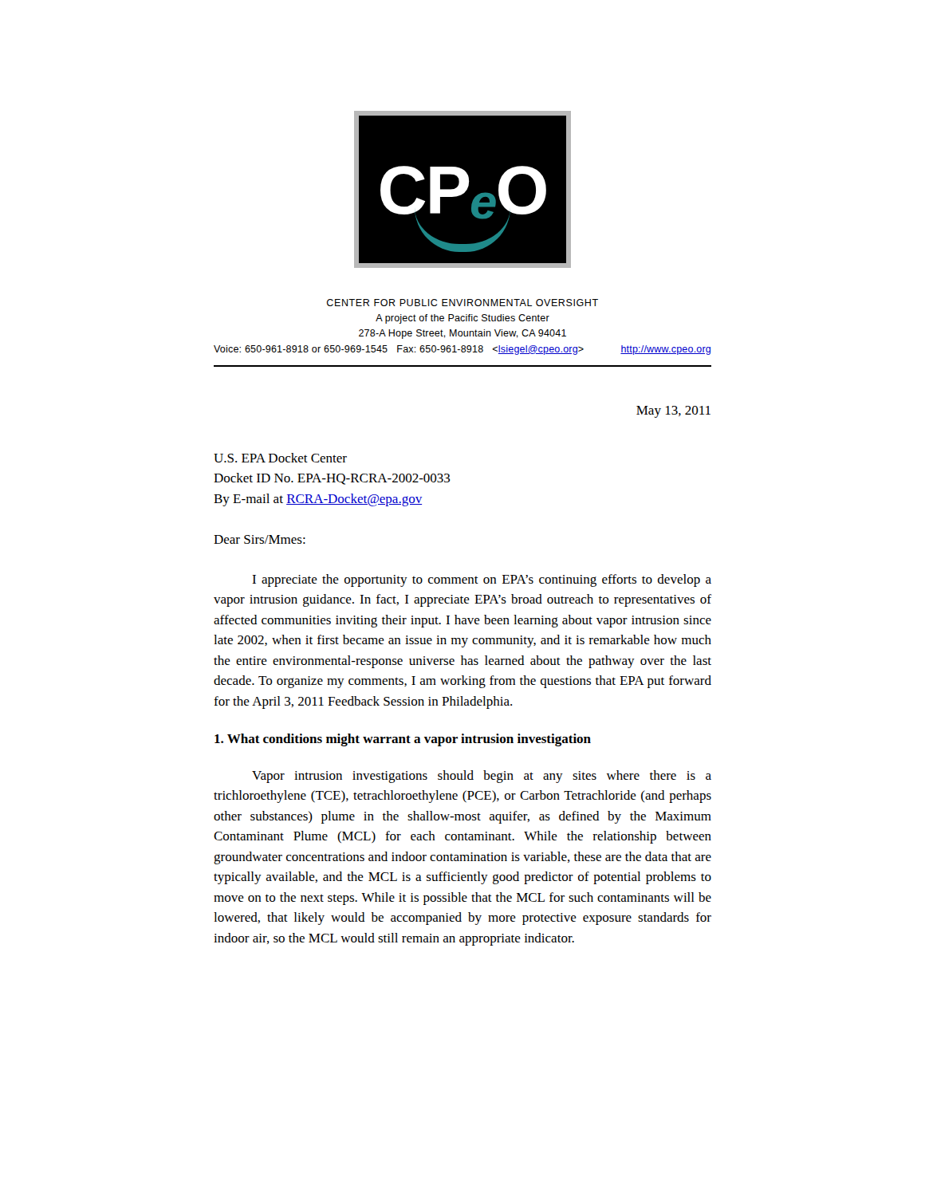CPe O
CENTER FOR PUBLIC ENVIRONMENTAL OVERSIGHT
A project of the Pacific Studies Center
278-A Hope Street, Mountain View, CA 94041
Voice: 650-961-8918 or 650-969-1545 Fax: 650-961-8918 <lsiegel@cpeo.org> http://www.cpeo.org
May 13, 2011
U.S. EPA Docket Center
Docket ID No. EPA-HQ-RCRA-2002-0033
By E-mail at RCRA-Docket@epa.gov
Dear Sirs/Mmes:
I appreciate the opportunity to comment on EPA’s continuing efforts to develop a vapor intrusion guidance. In fact, I appreciate EPA’s broad outreach to representatives of affected communities inviting their input. I have been learning about vapor intrusion since late 2002, when it first became an issue in my community, and it is remarkable how much the entire environmental-response universe has learned about the pathway over the last decade. To organize my comments, I am working from the questions that EPA put forward for the April 3, 2011 Feedback Session in Philadelphia.
1. What conditions might warrant a vapor intrusion investigation
Vapor intrusion investigations should begin at any sites where there is a trichloroethylene (TCE), tetrachloroethylene (PCE), or Carbon Tetrachloride (and perhaps other substances) plume in the shallow-most aquifer, as defined by the Maximum Contaminant Plume (MCL) for each contaminant. While the relationship between groundwater concentrations and indoor contamination is variable, these are the data that are typically available, and the MCL is a sufficiently good predictor of potential problems to move on to the next steps. While it is possible that the MCL for such contaminants will be lowered, that likely would be accompanied by more protective exposure standards for indoor air, so the MCL would still remain an appropriate indicator.